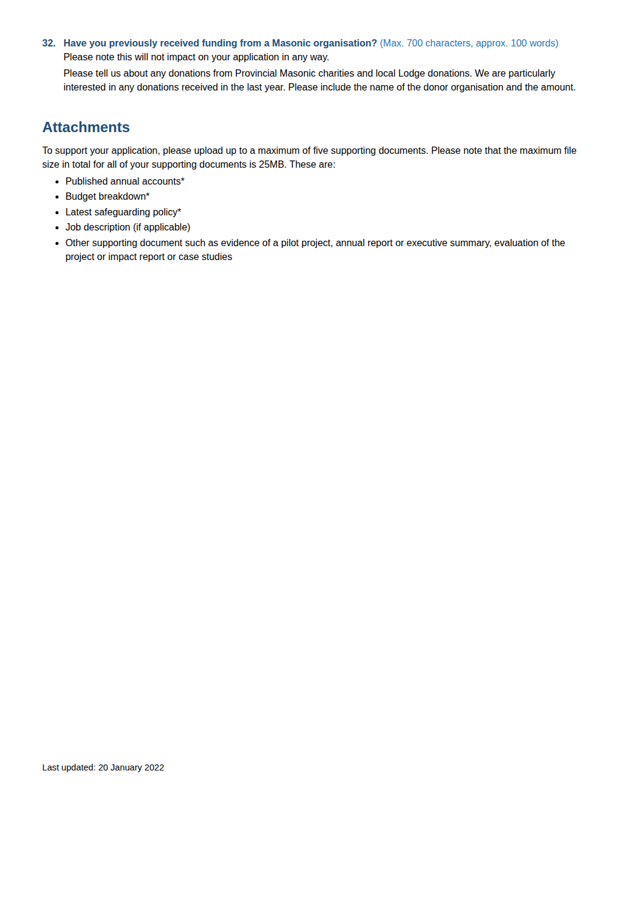32.
Have you previously received funding from a Masonic organisation? (Max. 700 characters, approx. 100 words)
Please note this will not impact on your application in any way.
Please tell us about any donations from Provincial Masonic charities and local Lodge donations. We are particularly interested in any donations received in the last year. Please include the name of the donor organisation and the amount.
Attachments
To support your application, please upload up to a maximum of five supporting documents. Please note that the maximum file size in total for all of your supporting documents is 25MB. These are:
Published annual accounts*
Budget breakdown*
Latest safeguarding policy*
Job description (if applicable)
Other supporting document such as evidence of a pilot project, annual report or executive summary, evaluation of the project or impact report or case studies
Last updated: 20 January 2022